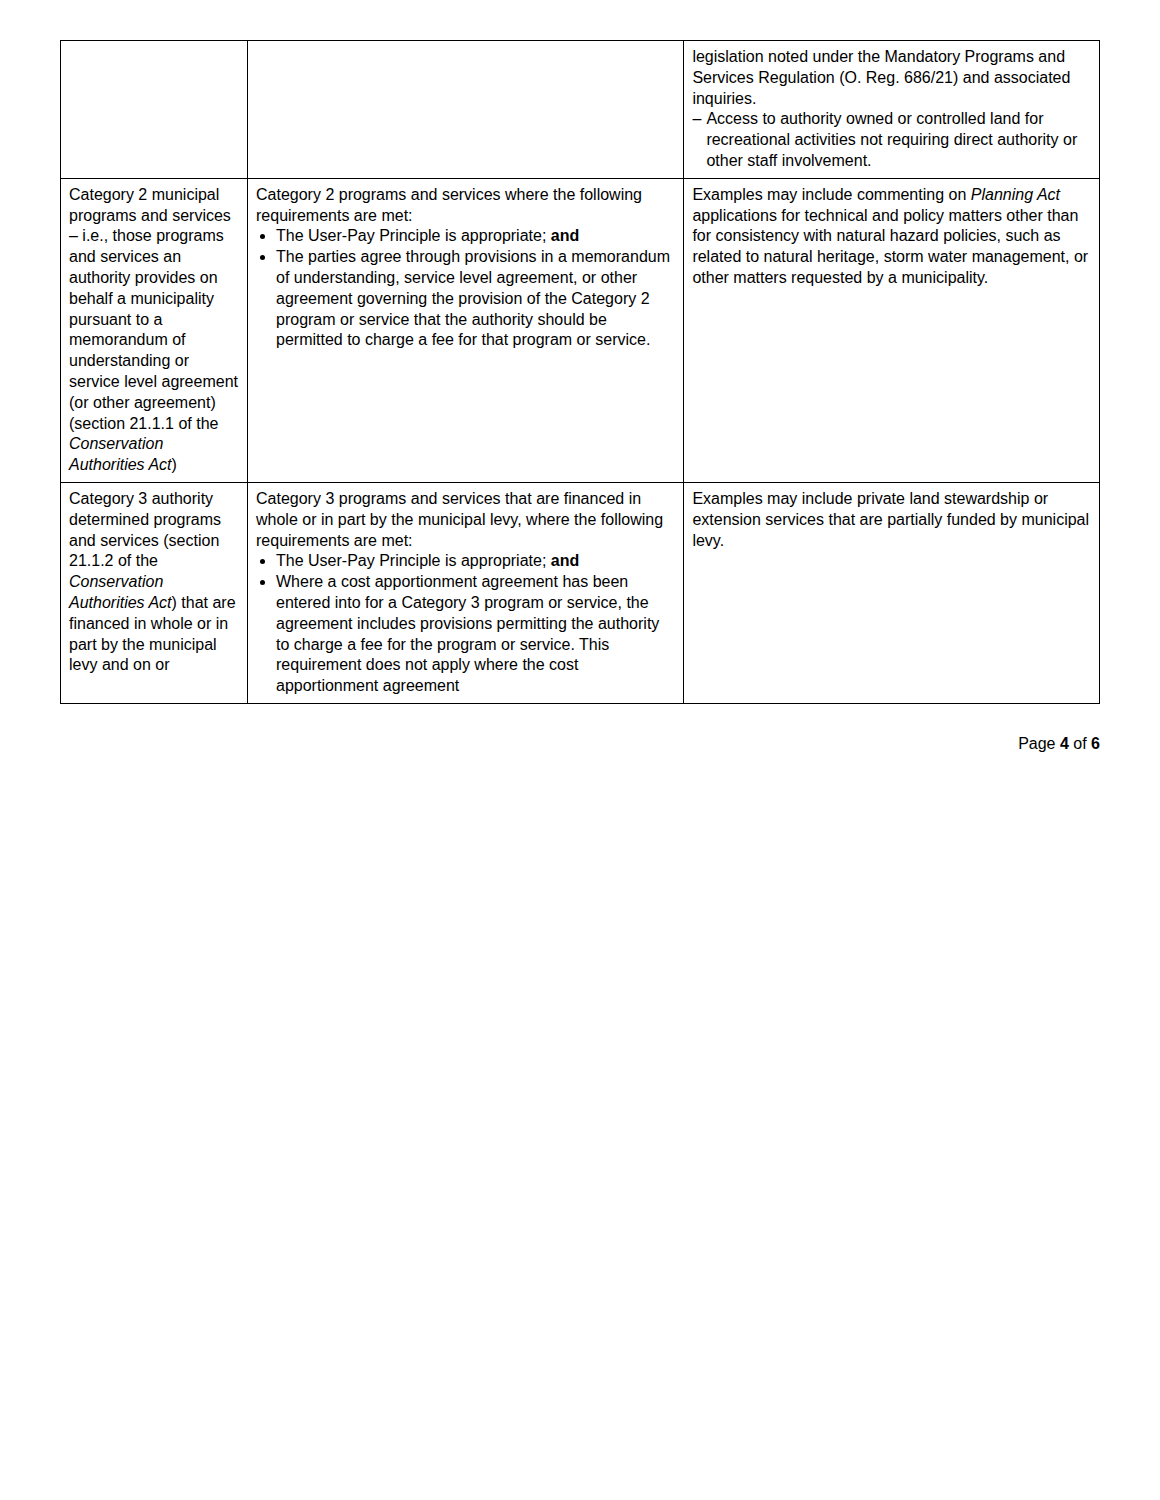| | | legislation noted under the Mandatory Programs and Services Regulation (O. Reg. 686/21) and associated inquiries. Access to authority owned or controlled land for recreational activities not requiring direct authority or other staff involvement. |
| Category 2 municipal programs and services – i.e., those programs and services an authority provides on behalf a municipality pursuant to a memorandum of understanding or service level agreement (or other agreement) (section 21.1.1 of the Conservation Authorities Act ) | Category 2 programs and services where the following requirements are met: The User-Pay Principle is appropriate; and The parties agree through provisions in a memorandum of understanding, service level agreement, or other agreement governing the provision of the Category 2 program or service that the authority should be permitted to charge a fee for that program or service. | Examples may include commenting on Planning Act applications for technical and policy matters other than for consistency with natural hazard policies, such as related to natural heritage, storm water management, or other matters requested by a municipality. |
| Category 3 authority determined programs and services (section 21.1.2 of the Conservation Authorities Act ) that are financed in whole or in part by the municipal levy and on or | Category 3 programs and services that are financed in whole or in part by the municipal levy, where the following requirements are met: The User-Pay Principle is appropriate; and Where a cost apportionment agreement has been entered into for a Category 3 program or service, the agreement includes provisions permitting the authority to charge a fee for the program or service. This requirement does not apply where the cost apportionment agreement | Examples may include private land stewardship or extension services that are partially funded by municipal levy. |
Page 4 of 6